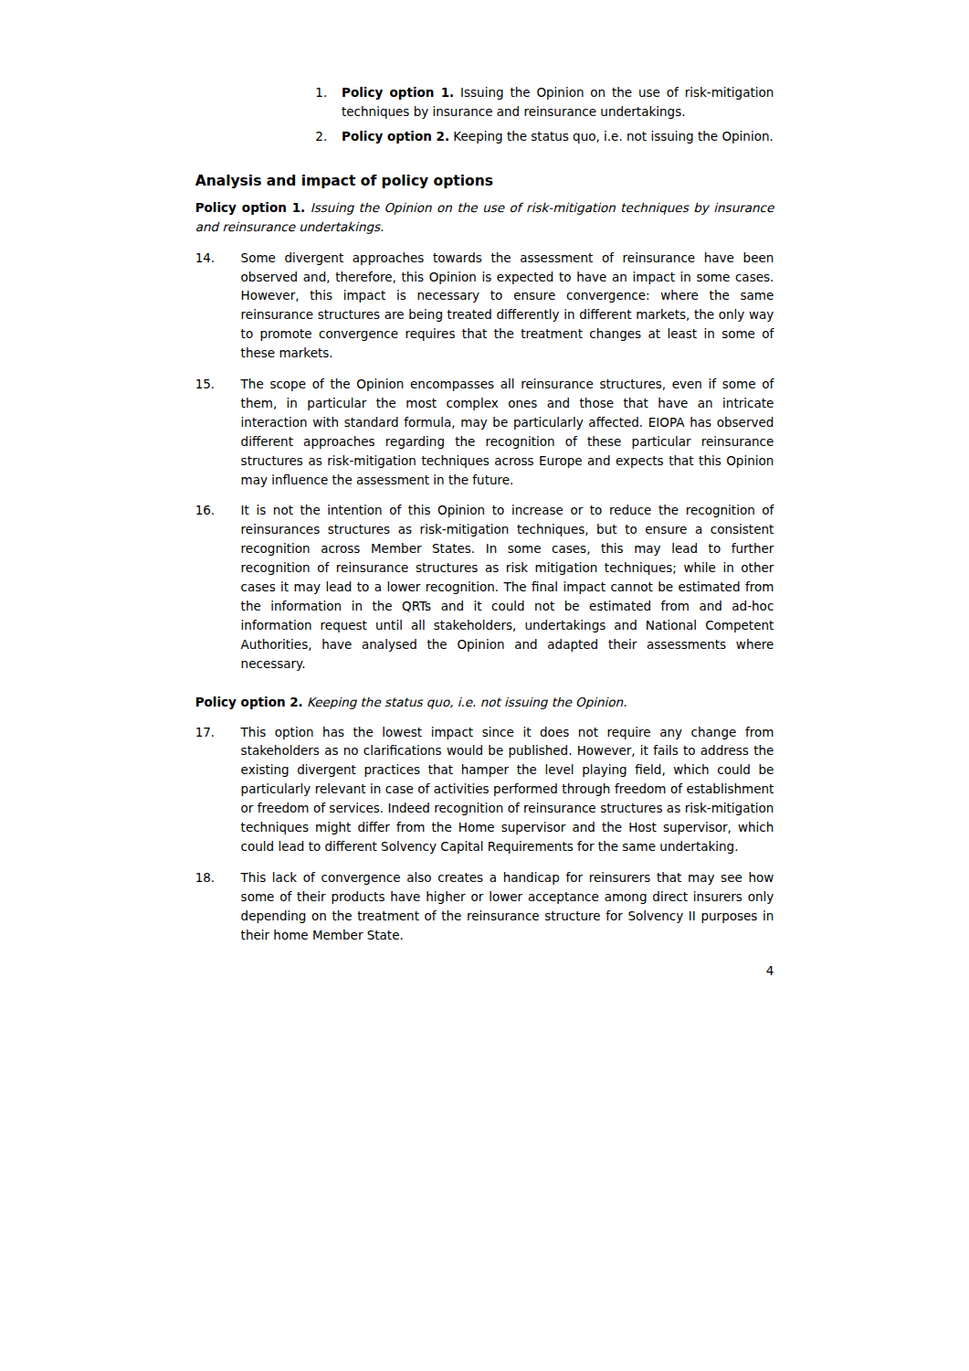Policy option 1. Issuing the Opinion on the use of risk-mitigation techniques by insurance and reinsurance undertakings.
Policy option 2. Keeping the status quo, i.e. not issuing the Opinion.
Analysis and impact of policy options
Policy option 1. Issuing the Opinion on the use of risk-mitigation techniques by insurance and reinsurance undertakings.
14.
Some divergent approaches towards the assessment of reinsurance have been observed and, therefore, this Opinion is expected to have an impact in some cases. However, this impact is necessary to ensure convergence: where the same reinsurance structures are being treated differently in different markets, the only way to promote convergence requires that the treatment changes at least in some of these markets.
15.
The scope of the Opinion encompasses all reinsurance structures, even if some of them, in particular the most complex ones and those that have an intricate interaction with standard formula, may be particularly affected. EIOPA has observed different approaches regarding the recognition of these particular reinsurance structures as risk-mitigation techniques across Europe and expects that this Opinion may influence the assessment in the future.
16.
It is not the intention of this Opinion to increase or to reduce the recognition of reinsurances structures as risk-mitigation techniques, but to ensure a consistent recognition across Member States. In some cases, this may lead to further recognition of reinsurance structures as risk mitigation techniques; while in other cases it may lead to a lower recognition. The final impact cannot be estimated from the information in the QRTs and it could not be estimated from and ad-hoc information request until all stakeholders, undertakings and National Competent Authorities, have analysed the Opinion and adapted their assessments where necessary.
Policy option 2. Keeping the status quo, i.e. not issuing the Opinion.
17.
This option has the lowest impact since it does not require any change from stakeholders as no clarifications would be published. However, it fails to address the existing divergent practices that hamper the level playing field, which could be particularly relevant in case of activities performed through freedom of establishment or freedom of services. Indeed recognition of reinsurance structures as risk-mitigation techniques might differ from the Home supervisor and the Host supervisor, which could lead to different Solvency Capital Requirements for the same undertaking.
18.
This lack of convergence also creates a handicap for reinsurers that may see how some of their products have higher or lower acceptance among direct insurers only depending on the treatment of the reinsurance structure for Solvency II purposes in their home Member State.
4